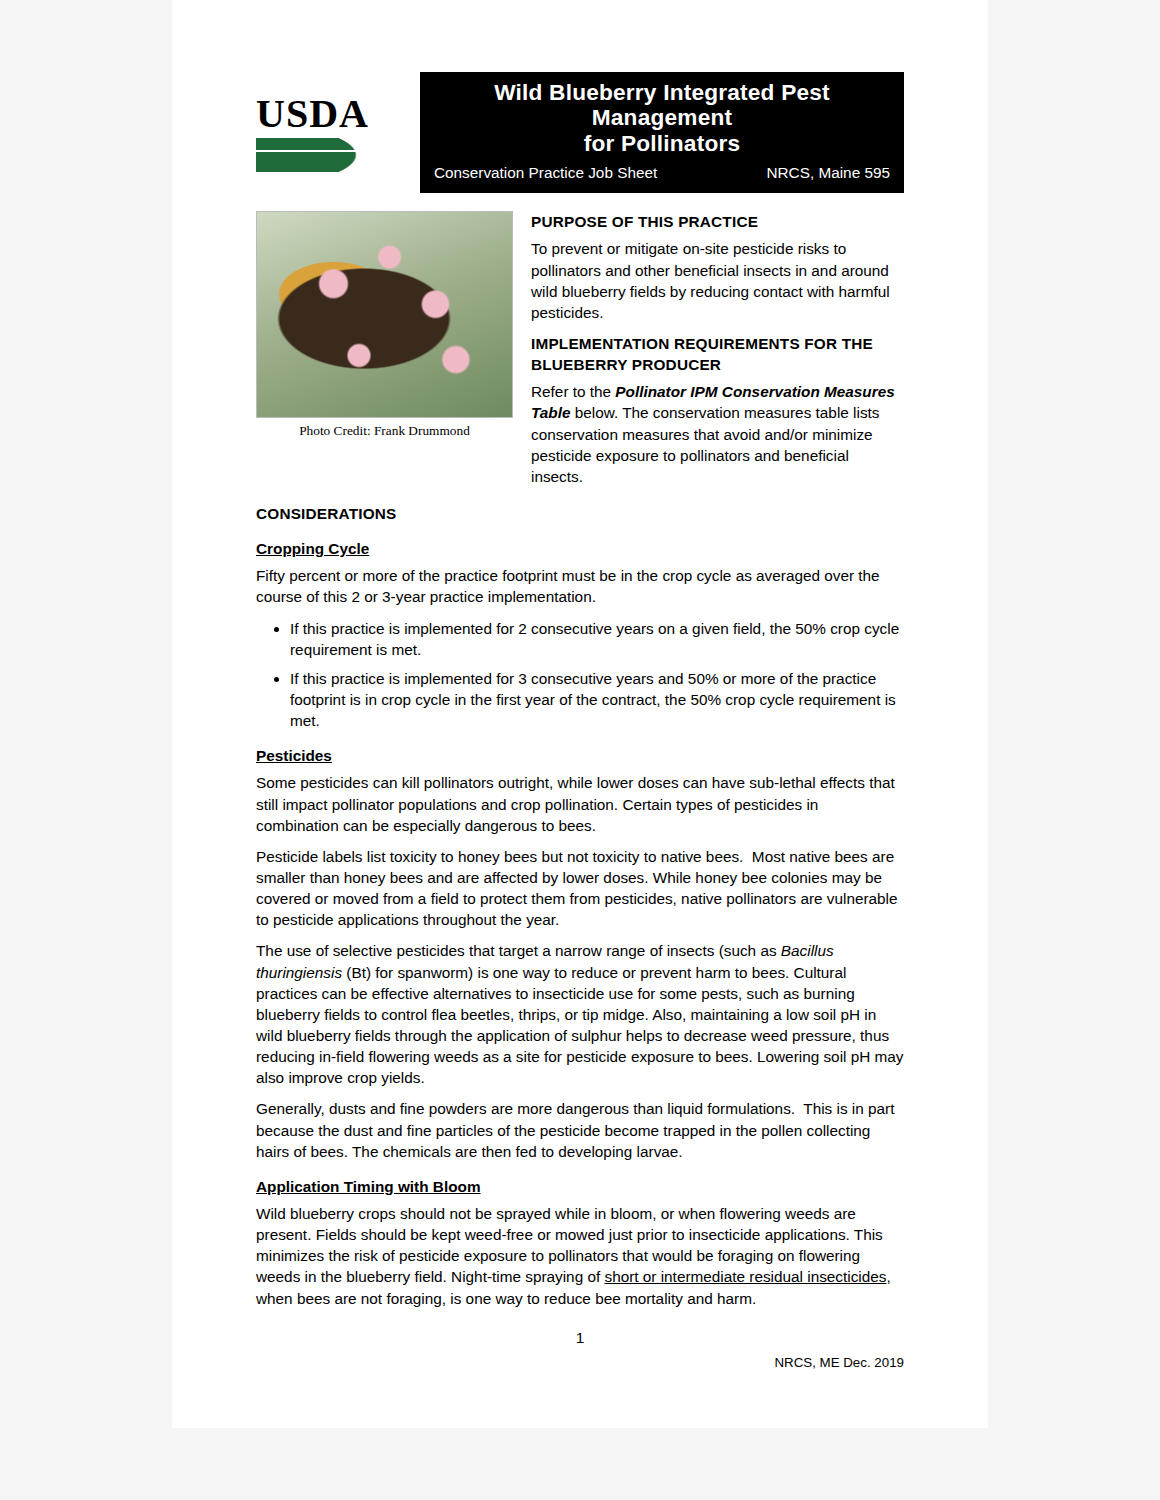USDA
Wild Blueberry Integrated Pest Management
for Pollinators
Conservation Practice Job Sheet NRCS, Maine 595
Photo Credit: Frank Drummond
PURPOSE OF THIS PRACTICE
To prevent or mitigate on-site pesticide risks to pollinators and other beneficial insects in and around wild blueberry fields by reducing contact with harmful pesticides.
IMPLEMENTATION REQUIREMENTS FOR THE BLUEBERRY PRODUCER
Refer to the Pollinator IPM Conservation Measures Table below. The conservation measures table lists conservation measures that avoid and/or minimize pesticide exposure to pollinators and beneficial insects.
CONSIDERATIONS
Cropping Cycle
Fifty percent or more of the practice footprint must be in the crop cycle as averaged over the course of this 2 or 3-year practice implementation.
If this practice is implemented for 2 consecutive years on a given field, the 50% crop cycle requirement is met.
If this practice is implemented for 3 consecutive years and 50% or more of the practice footprint is in crop cycle in the first year of the contract, the 50% crop cycle requirement is met.
Pesticides
Some pesticides can kill pollinators outright, while lower doses can have sub-lethal effects that still impact pollinator populations and crop pollination. Certain types of pesticides in combination can be especially dangerous to bees.
Pesticide labels list toxicity to honey bees but not toxicity to native bees. Most native bees are smaller than honey bees and are affected by lower doses. While honey bee colonies may be covered or moved from a field to protect them from pesticides, native pollinators are vulnerable to pesticide applications throughout the year.
The use of selective pesticides that target a narrow range of insects (such as Bacillus thuringiensis (Bt) for spanworm) is one way to reduce or prevent harm to bees. Cultural practices can be effective alternatives to insecticide use for some pests, such as burning blueberry fields to control flea beetles, thrips, or tip midge. Also, maintaining a low soil pH in wild blueberry fields through the application of sulphur helps to decrease weed pressure, thus reducing in-field flowering weeds as a site for pesticide exposure to bees. Lowering soil pH may also improve crop yields.
Generally, dusts and fine powders are more dangerous than liquid formulations. This is in part because the dust and fine particles of the pesticide become trapped in the pollen collecting hairs of bees. The chemicals are then fed to developing larvae.
Application Timing with Bloom
Wild blueberry crops should not be sprayed while in bloom, or when flowering weeds are present. Fields should be kept weed-free or mowed just prior to insecticide applications. This minimizes the risk of pesticide exposure to pollinators that would be foraging on flowering weeds in the blueberry field. Night-time spraying of short or intermediate residual insecticides, when bees are not foraging, is one way to reduce bee mortality and harm.
1
NRCS, ME Dec. 2019